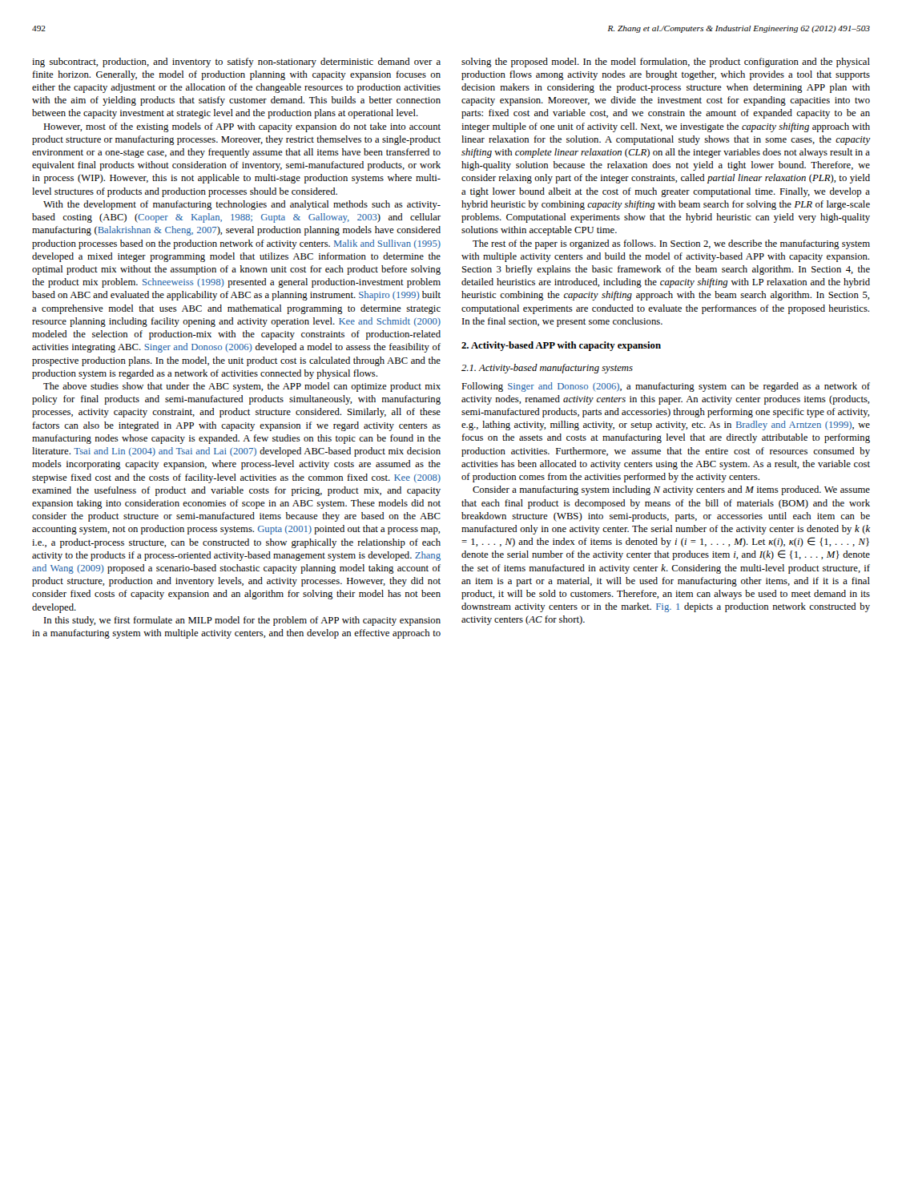492 R. Zhang et al./Computers & Industrial Engineering 62 (2012) 491–503
ing subcontract, production, and inventory to satisfy non-stationary deterministic demand over a finite horizon. Generally, the model of production planning with capacity expansion focuses on either the capacity adjustment or the allocation of the changeable resources to production activities with the aim of yielding products that satisfy customer demand. This builds a better connection between the capacity investment at strategic level and the production plans at operational level.
However, most of the existing models of APP with capacity expansion do not take into account product structure or manufacturing processes. Moreover, they restrict themselves to a single-product environment or a one-stage case, and they frequently assume that all items have been transferred to equivalent final products without consideration of inventory, semi-manufactured products, or work in process (WIP). However, this is not applicable to multi-stage production systems where multi-level structures of products and production processes should be considered.
With the development of manufacturing technologies and analytical methods such as activity-based costing (ABC) (Cooper & Kaplan, 1988; Gupta & Galloway, 2003) and cellular manufacturing (Balakrishnan & Cheng, 2007), several production planning models have considered production processes based on the production network of activity centers. Malik and Sullivan (1995) developed a mixed integer programming model that utilizes ABC information to determine the optimal product mix without the assumption of a known unit cost for each product before solving the product mix problem. Schneeweiss (1998) presented a general production-investment problem based on ABC and evaluated the applicability of ABC as a planning instrument. Shapiro (1999) built a comprehensive model that uses ABC and mathematical programming to determine strategic resource planning including facility opening and activity operation level. Kee and Schmidt (2000) modeled the selection of production-mix with the capacity constraints of production-related activities integrating ABC. Singer and Donoso (2006) developed a model to assess the feasibility of prospective production plans. In the model, the unit product cost is calculated through ABC and the production system is regarded as a network of activities connected by physical flows.
The above studies show that under the ABC system, the APP model can optimize product mix policy for final products and semi-manufactured products simultaneously, with manufacturing processes, activity capacity constraint, and product structure considered. Similarly, all of these factors can also be integrated in APP with capacity expansion if we regard activity centers as manufacturing nodes whose capacity is expanded. A few studies on this topic can be found in the literature. Tsai and Lin (2004) and Tsai and Lai (2007) developed ABC-based product mix decision models incorporating capacity expansion, where process-level activity costs are assumed as the stepwise fixed cost and the costs of facility-level activities as the common fixed cost. Kee (2008) examined the usefulness of product and variable costs for pricing, product mix, and capacity expansion taking into consideration economies of scope in an ABC system. These models did not consider the product structure or semi-manufactured items because they are based on the ABC accounting system, not on production process systems. Gupta (2001) pointed out that a process map, i.e., a product-process structure, can be constructed to show graphically the relationship of each activity to the products if a process-oriented activity-based management system is developed. Zhang and Wang (2009) proposed a scenario-based stochastic capacity planning model taking account of product structure, production and inventory levels, and activity processes. However, they did not consider fixed costs of capacity expansion and an algorithm for solving their model has not been developed.
In this study, we first formulate an MILP model for the problem of APP with capacity expansion in a manufacturing system with multiple activity centers, and then develop an effective approach to solving the proposed model. In the model formulation, the product configuration and the physical production flows among activity nodes are brought together, which provides a tool that supports decision makers in considering the product-process structure when determining APP plan with capacity expansion. Moreover, we divide the investment cost for expanding capacities into two parts: fixed cost and variable cost, and we constrain the amount of expanded capacity to be an integer multiple of one unit of activity cell. Next, we investigate the capacity shifting approach with linear relaxation for the solution. A computational study shows that in some cases, the capacity shifting with complete linear relaxation (CLR) on all the integer variables does not always result in a high-quality solution because the relaxation does not yield a tight lower bound. Therefore, we consider relaxing only part of the integer constraints, called partial linear relaxation (PLR), to yield a tight lower bound albeit at the cost of much greater computational time. Finally, we develop a hybrid heuristic by combining capacity shifting with beam search for solving the PLR of large-scale problems. Computational experiments show that the hybrid heuristic can yield very high-quality solutions within acceptable CPU time.
The rest of the paper is organized as follows. In Section 2, we describe the manufacturing system with multiple activity centers and build the model of activity-based APP with capacity expansion. Section 3 briefly explains the basic framework of the beam search algorithm. In Section 4, the detailed heuristics are introduced, including the capacity shifting with LP relaxation and the hybrid heuristic combining the capacity shifting approach with the beam search algorithm. In Section 5, computational experiments are conducted to evaluate the performances of the proposed heuristics. In the final section, we present some conclusions.
2. Activity-based APP with capacity expansion
2.1. Activity-based manufacturing systems
Following Singer and Donoso (2006), a manufacturing system can be regarded as a network of activity nodes, renamed activity centers in this paper. An activity center produces items (products, semi-manufactured products, parts and accessories) through performing one specific type of activity, e.g., lathing activity, milling activity, or setup activity, etc. As in Bradley and Arntzen (1999), we focus on the assets and costs at manufacturing level that are directly attributable to performing production activities. Furthermore, we assume that the entire cost of resources consumed by activities has been allocated to activity centers using the ABC system. As a result, the variable cost of production comes from the activities performed by the activity centers.
Consider a manufacturing system including N activity centers and M items produced. We assume that each final product is decomposed by means of the bill of materials (BOM) and the work breakdown structure (WBS) into semi-products, parts, or accessories until each item can be manufactured only in one activity center. The serial number of the activity center is denoted by k (k = 1, . . . , N) and the index of items is denoted by i (i = 1, . . . , M). Let κ(i), κ(i) ∈ {1, . . . , N} denote the serial number of the activity center that produces item i, and I(k) ∈ {1, . . . , M} denote the set of items manufactured in activity center k. Considering the multi-level product structure, if an item is a part or a material, it will be used for manufacturing other items, and if it is a final product, it will be sold to customers. Therefore, an item can always be used to meet demand in its downstream activity centers or in the market. Fig. 1 depicts a production network constructed by activity centers (AC for short).